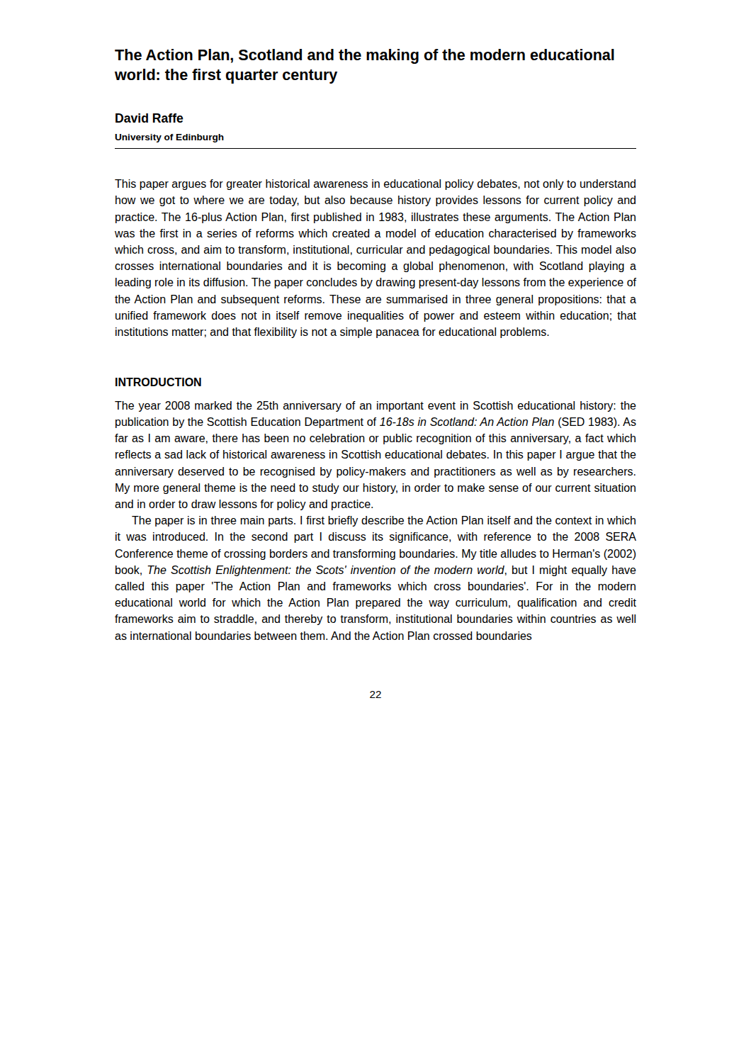The Action Plan, Scotland and the making of the modern educational world: the first quarter century
David Raffe
University of Edinburgh
This paper argues for greater historical awareness in educational policy debates, not only to understand how we got to where we are today, but also because history provides lessons for current policy and practice. The 16-plus Action Plan, first published in 1983, illustrates these arguments. The Action Plan was the first in a series of reforms which created a model of education characterised by frameworks which cross, and aim to transform, institutional, curricular and pedagogical boundaries. This model also crosses international boundaries and it is becoming a global phenomenon, with Scotland playing a leading role in its diffusion. The paper concludes by drawing present-day lessons from the experience of the Action Plan and subsequent reforms. These are summarised in three general propositions: that a unified framework does not in itself remove inequalities of power and esteem within education; that institutions matter; and that flexibility is not a simple panacea for educational problems.
Introduction
The year 2008 marked the 25th anniversary of an important event in Scottish educational history: the publication by the Scottish Education Department of 16-18s in Scotland: An Action Plan (SED 1983). As far as I am aware, there has been no celebration or public recognition of this anniversary, a fact which reflects a sad lack of historical awareness in Scottish educational debates. In this paper I argue that the anniversary deserved to be recognised by policy-makers and practitioners as well as by researchers. My more general theme is the need to study our history, in order to make sense of our current situation and in order to draw lessons for policy and practice.
The paper is in three main parts. I first briefly describe the Action Plan itself and the context in which it was introduced. In the second part I discuss its significance, with reference to the 2008 SERA Conference theme of crossing borders and transforming boundaries. My title alludes to Herman's (2002) book, The Scottish Enlightenment: the Scots' invention of the modern world, but I might equally have called this paper 'The Action Plan and frameworks which cross boundaries'. For in the modern educational world for which the Action Plan prepared the way curriculum, qualification and credit frameworks aim to straddle, and thereby to transform, institutional boundaries within countries as well as international boundaries between them. And the Action Plan crossed boundaries
22